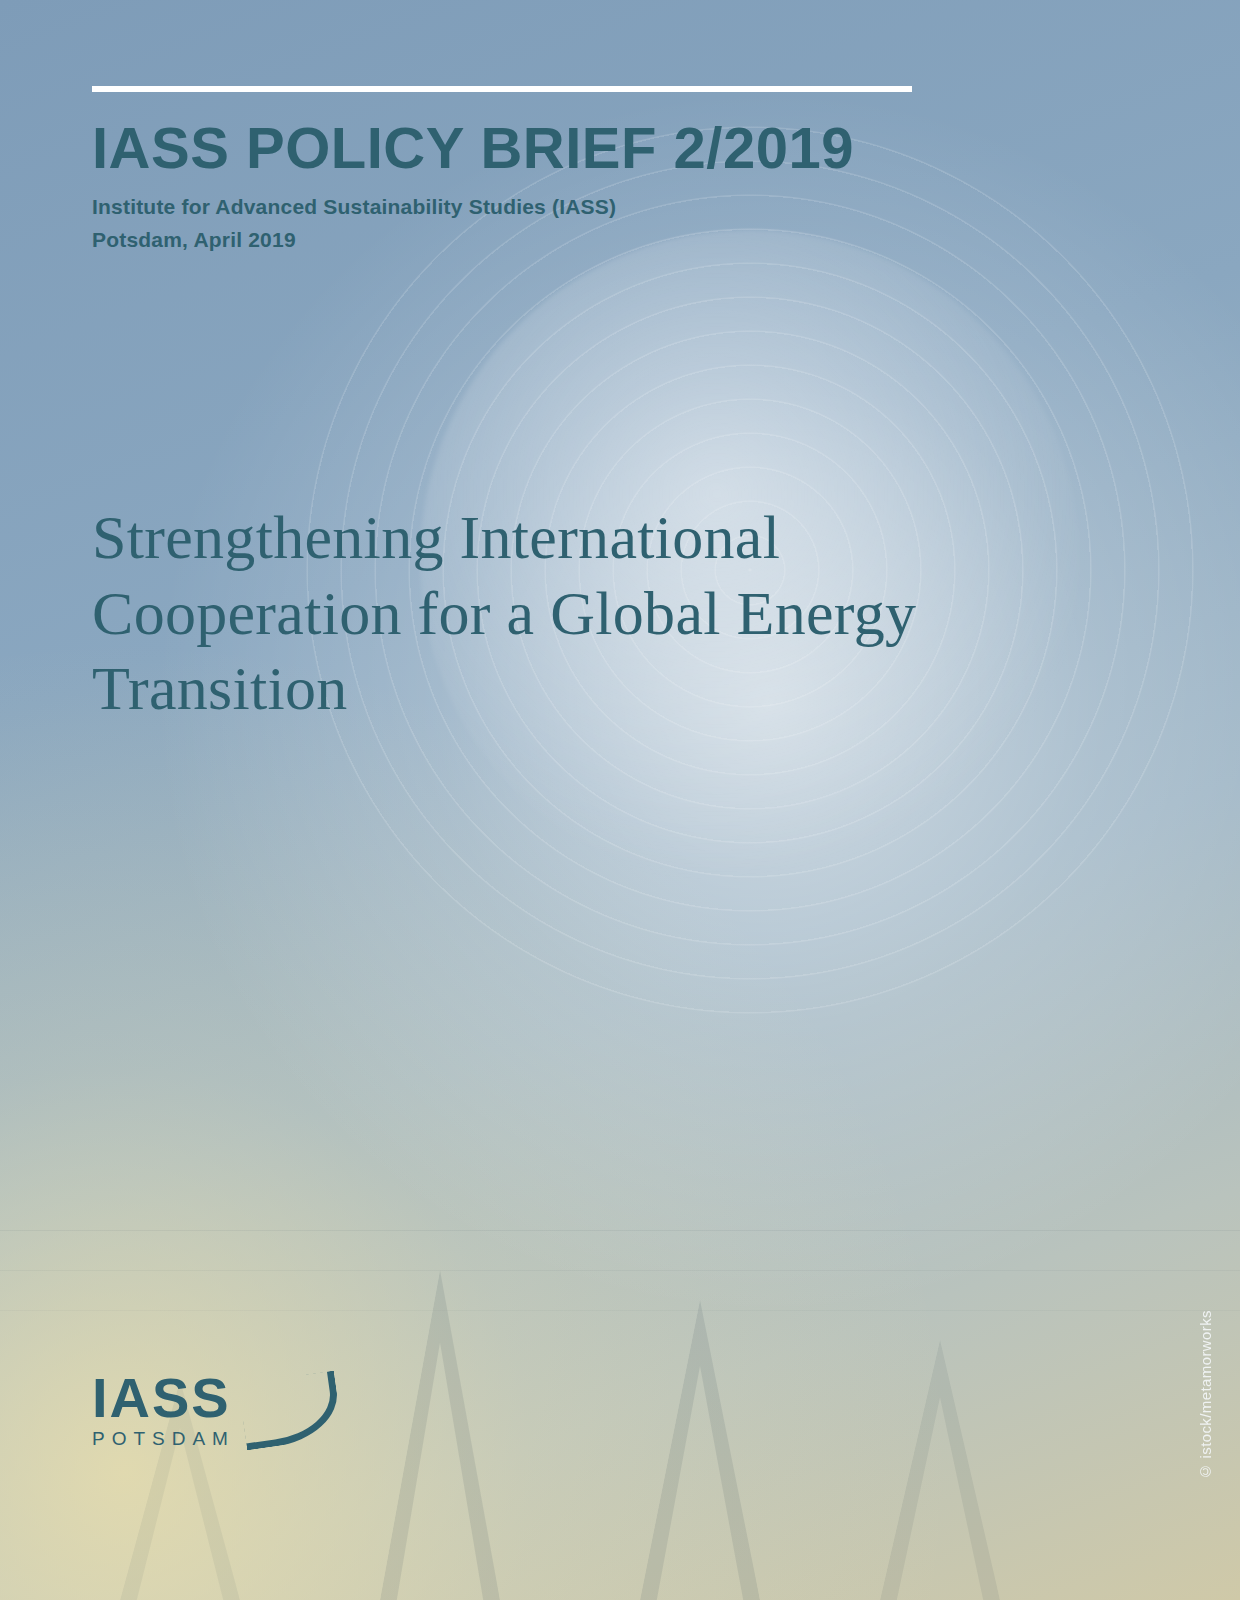IASS POLICY BRIEF 2/2019
Institute for Advanced Sustainability Studies (IASS) Potsdam, April 2019
Strengthening International Cooperation for a Global Energy Transition
IASS
POTSDAM
© istock/metamorworks